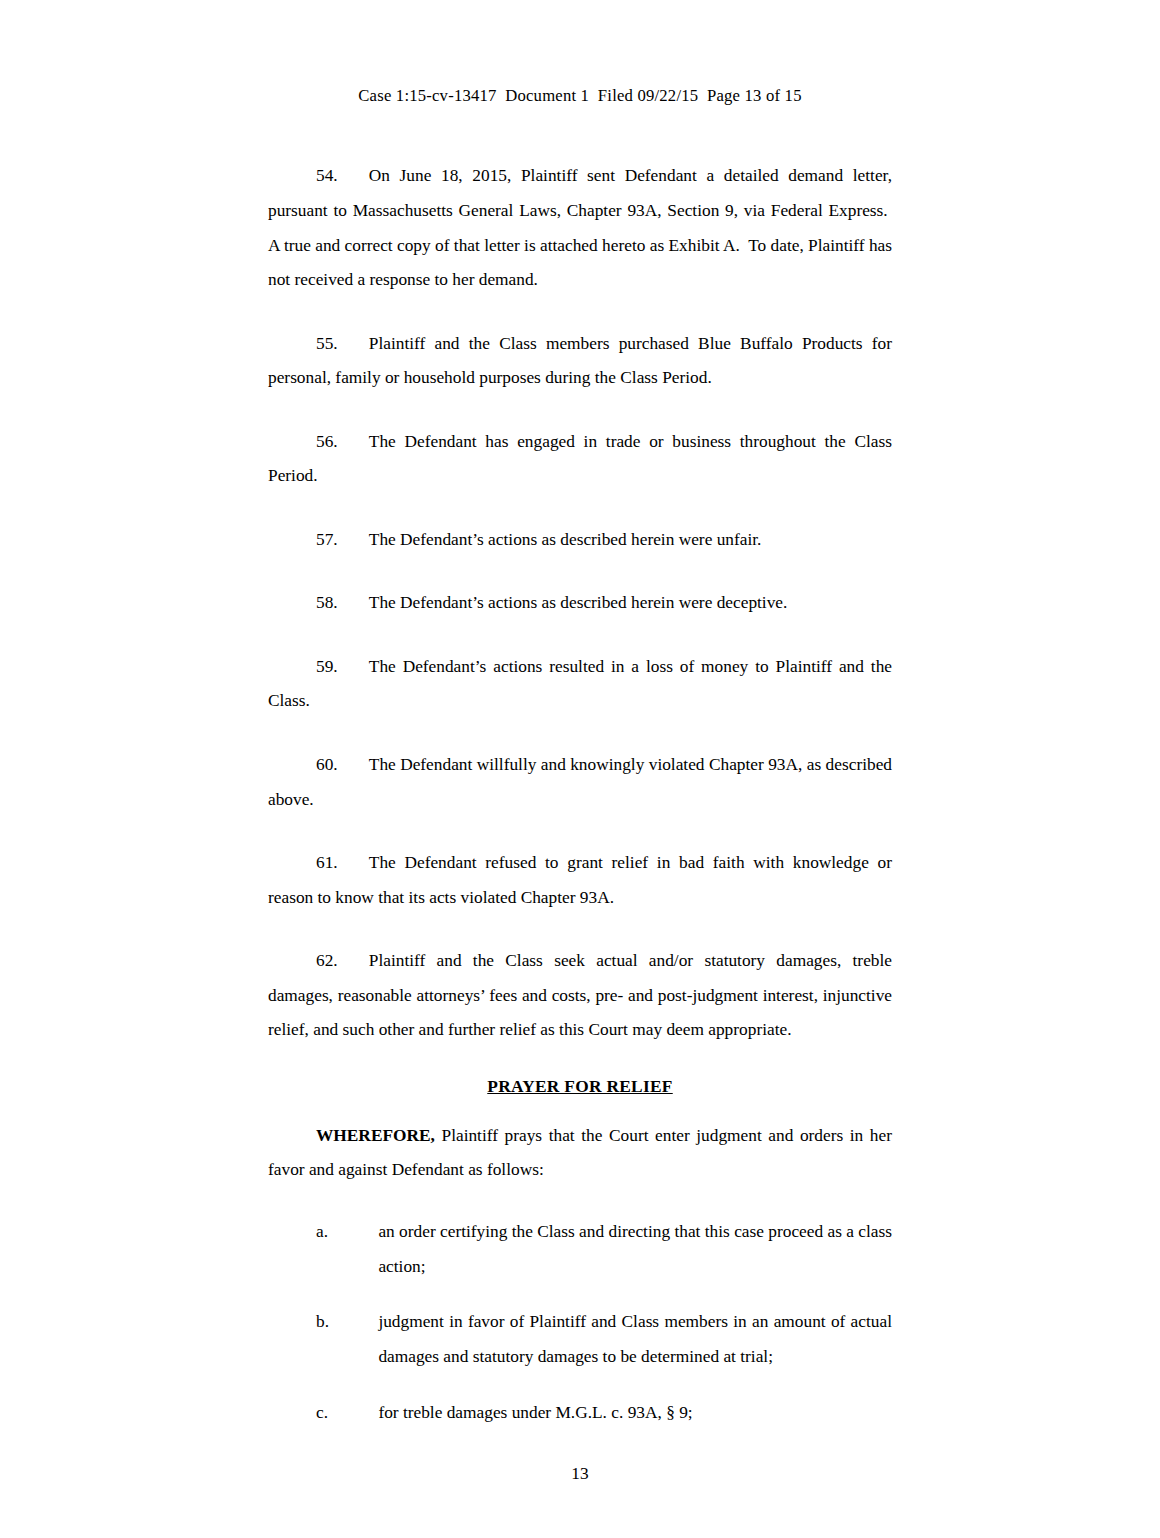Case 1:15-cv-13417 Document 1 Filed 09/22/15 Page 13 of 15
54. On June 18, 2015, Plaintiff sent Defendant a detailed demand letter, pursuant to Massachusetts General Laws, Chapter 93A, Section 9, via Federal Express. A true and correct copy of that letter is attached hereto as Exhibit A. To date, Plaintiff has not received a response to her demand.
55. Plaintiff and the Class members purchased Blue Buffalo Products for personal, family or household purposes during the Class Period.
56. The Defendant has engaged in trade or business throughout the Class Period.
57. The Defendant’s actions as described herein were unfair.
58. The Defendant’s actions as described herein were deceptive.
59. The Defendant’s actions resulted in a loss of money to Plaintiff and the Class.
60. The Defendant willfully and knowingly violated Chapter 93A, as described above.
61. The Defendant refused to grant relief in bad faith with knowledge or reason to know that its acts violated Chapter 93A.
62. Plaintiff and the Class seek actual and/or statutory damages, treble damages, reasonable attorneys’ fees and costs, pre- and post-judgment interest, injunctive relief, and such other and further relief as this Court may deem appropriate.
PRAYER FOR RELIEF
WHEREFORE, Plaintiff prays that the Court enter judgment and orders in her favor and against Defendant as follows:
a. an order certifying the Class and directing that this case proceed as a class action;
b. judgment in favor of Plaintiff and Class members in an amount of actual damages and statutory damages to be determined at trial;
c. for treble damages under M.G.L. c. 93A, § 9;
13